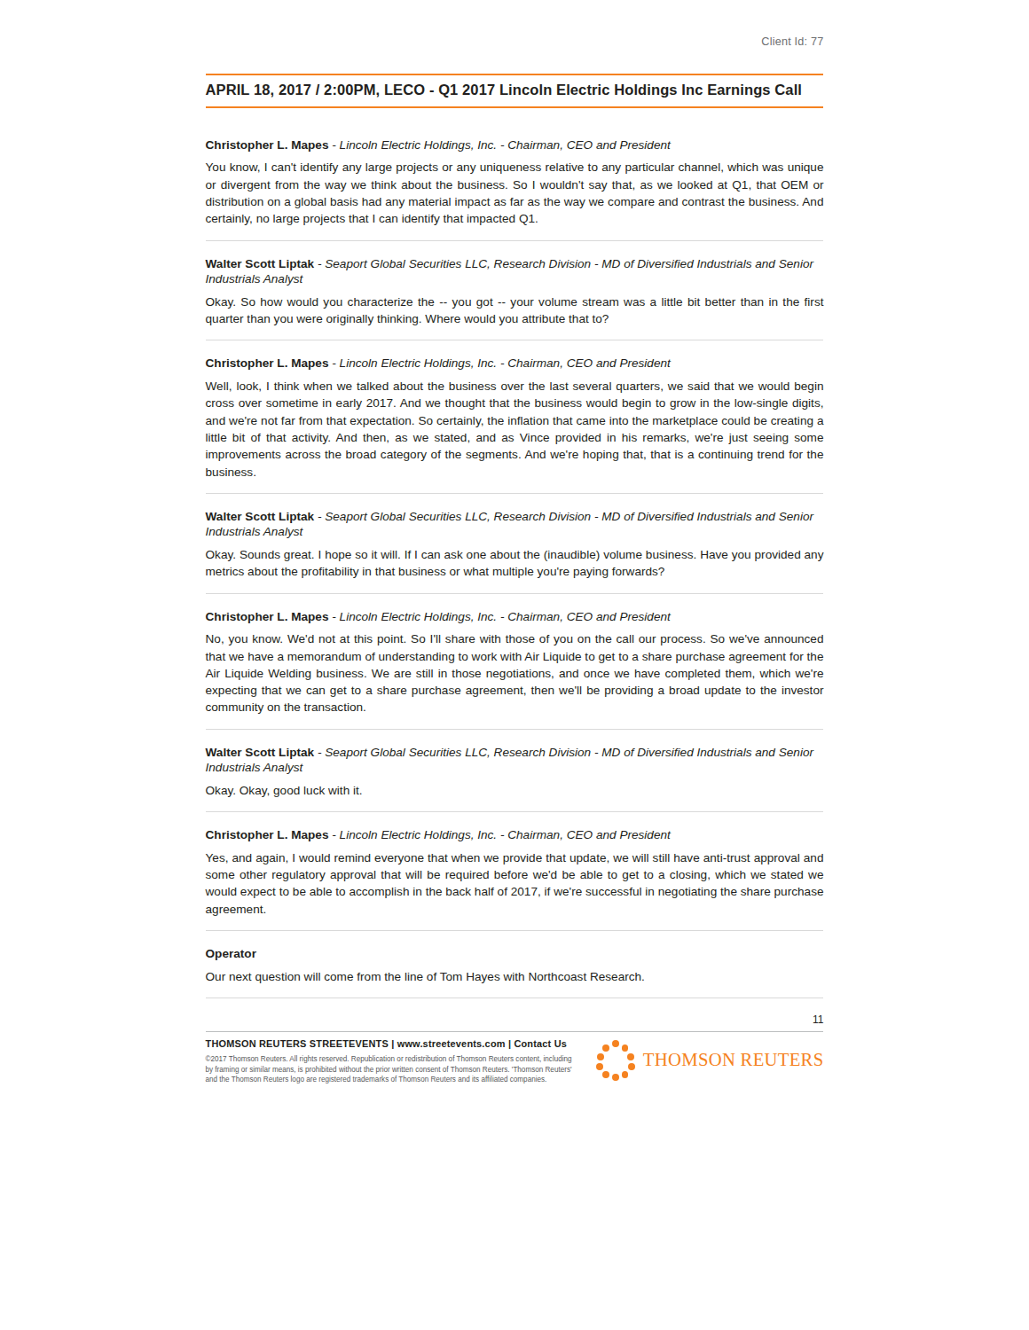Client Id: 77
APRIL 18, 2017 / 2:00PM, LECO - Q1 2017 Lincoln Electric Holdings Inc Earnings Call
Christopher L. Mapes - Lincoln Electric Holdings, Inc. - Chairman, CEO and President
You know, I can't identify any large projects or any uniqueness relative to any particular channel, which was unique or divergent from the way we think about the business. So I wouldn't say that, as we looked at Q1, that OEM or distribution on a global basis had any material impact as far as the way we compare and contrast the business. And certainly, no large projects that I can identify that impacted Q1.
Walter Scott Liptak - Seaport Global Securities LLC, Research Division - MD of Diversified Industrials and Senior Industrials Analyst
Okay. So how would you characterize the -- you got -- your volume stream was a little bit better than in the first quarter than you were originally thinking. Where would you attribute that to?
Christopher L. Mapes - Lincoln Electric Holdings, Inc. - Chairman, CEO and President
Well, look, I think when we talked about the business over the last several quarters, we said that we would begin cross over sometime in early 2017. And we thought that the business would begin to grow in the low-single digits, and we're not far from that expectation. So certainly, the inflation that came into the marketplace could be creating a little bit of that activity. And then, as we stated, and as Vince provided in his remarks, we're just seeing some improvements across the broad category of the segments. And we're hoping that, that is a continuing trend for the business.
Walter Scott Liptak - Seaport Global Securities LLC, Research Division - MD of Diversified Industrials and Senior Industrials Analyst
Okay. Sounds great. I hope so it will. If I can ask one about the (inaudible) volume business. Have you provided any metrics about the profitability in that business or what multiple you're paying forwards?
Christopher L. Mapes - Lincoln Electric Holdings, Inc. - Chairman, CEO and President
No, you know. We'd not at this point. So I'll share with those of you on the call our process. So we've announced that we have a memorandum of understanding to work with Air Liquide to get to a share purchase agreement for the Air Liquide Welding business. We are still in those negotiations, and once we have completed them, which we're expecting that we can get to a share purchase agreement, then we'll be providing a broad update to the investor community on the transaction.
Walter Scott Liptak - Seaport Global Securities LLC, Research Division - MD of Diversified Industrials and Senior Industrials Analyst
Okay. Okay, good luck with it.
Christopher L. Mapes - Lincoln Electric Holdings, Inc. - Chairman, CEO and President
Yes, and again, I would remind everyone that when we provide that update, we will still have anti-trust approval and some other regulatory approval that will be required before we'd be able to get to a closing, which we stated we would expect to be able to accomplish in the back half of 2017, if we're successful in negotiating the share purchase agreement.
Operator
Our next question will come from the line of Tom Hayes with Northcoast Research.
11
THOMSON REUTERS STREETEVENTS | www.streetevents.com | Contact Us
©2017 Thomson Reuters. All rights reserved. Republication or redistribution of Thomson Reuters content, including by framing or similar means, is prohibited without the prior written consent of Thomson Reuters. 'Thomson Reuters' and the Thomson Reuters logo are registered trademarks of Thomson Reuters and its affiliated companies.
THOMSON REUTERS